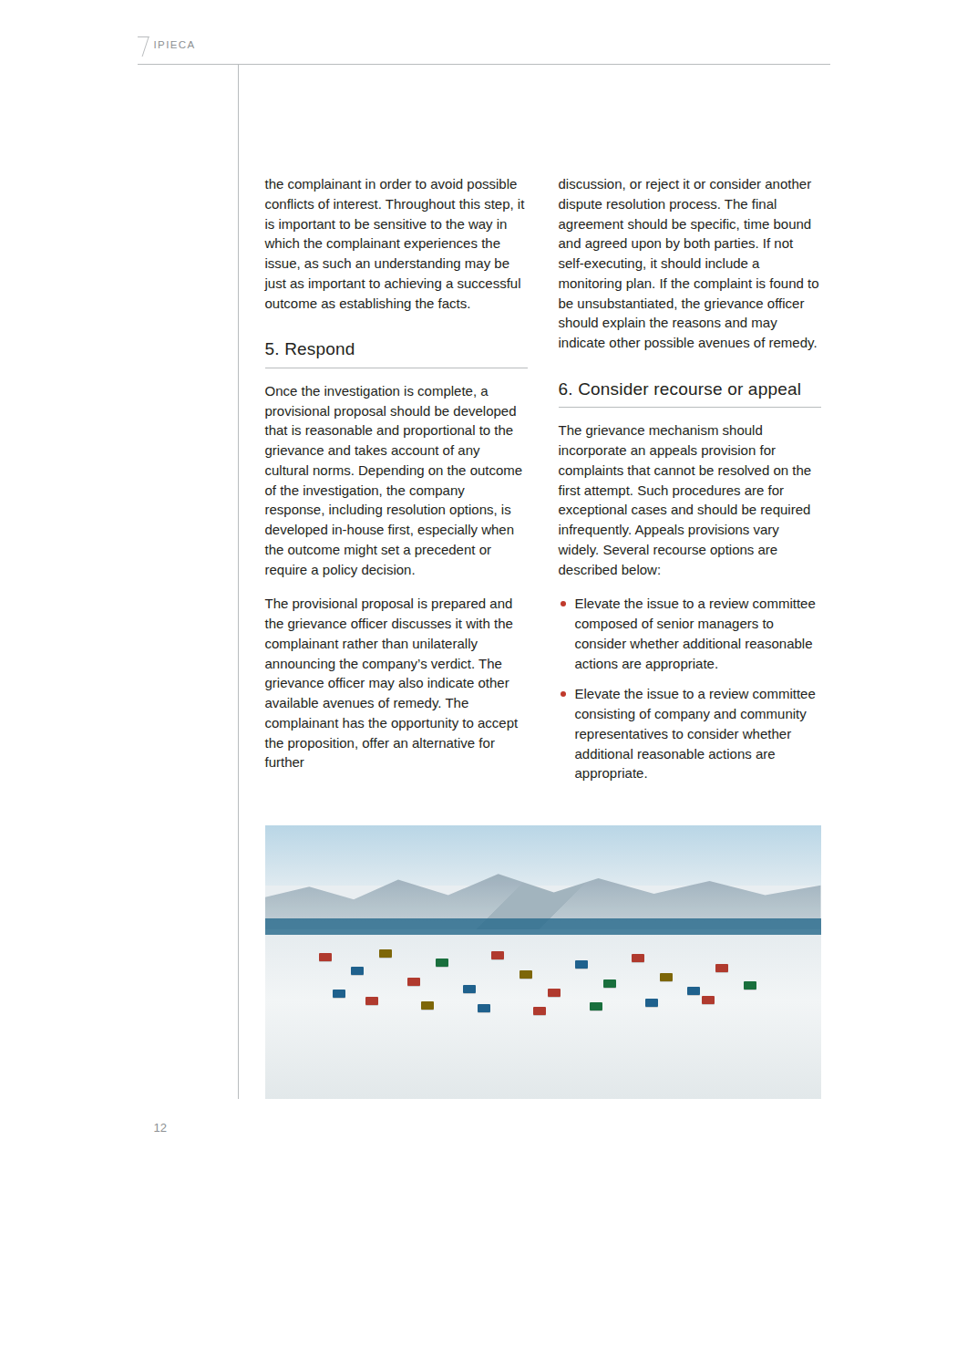IPIECA
the complainant in order to avoid possible conflicts of interest. Throughout this step, it is important to be sensitive to the way in which the complainant experiences the issue, as such an understanding may be just as important to achieving a successful outcome as establishing the facts.
5. Respond
Once the investigation is complete, a provisional proposal should be developed that is reasonable and proportional to the grievance and takes account of any cultural norms. Depending on the outcome of the investigation, the company response, including resolution options, is developed in-house first, especially when the outcome might set a precedent or require a policy decision.
The provisional proposal is prepared and the grievance officer discusses it with the complainant rather than unilaterally announcing the company’s verdict. The grievance officer may also indicate other available avenues of remedy. The complainant has the opportunity to accept the proposition, offer an alternative for further
discussion, or reject it or consider another dispute resolution process. The final agreement should be specific, time bound and agreed upon by both parties. If not self-executing, it should include a monitoring plan. If the complaint is found to be unsubstantiated, the grievance officer should explain the reasons and may indicate other possible avenues of remedy.
6. Consider recourse or appeal
The grievance mechanism should incorporate an appeals provision for complaints that cannot be resolved on the first attempt. Such procedures are for exceptional cases and should be required infrequently. Appeals provisions vary widely. Several recourse options are described below:
Elevate the issue to a review committee composed of senior managers to consider whether additional reasonable actions are appropriate.
Elevate the issue to a review committee consisting of company and community representatives to consider whether additional reasonable actions are appropriate.
12